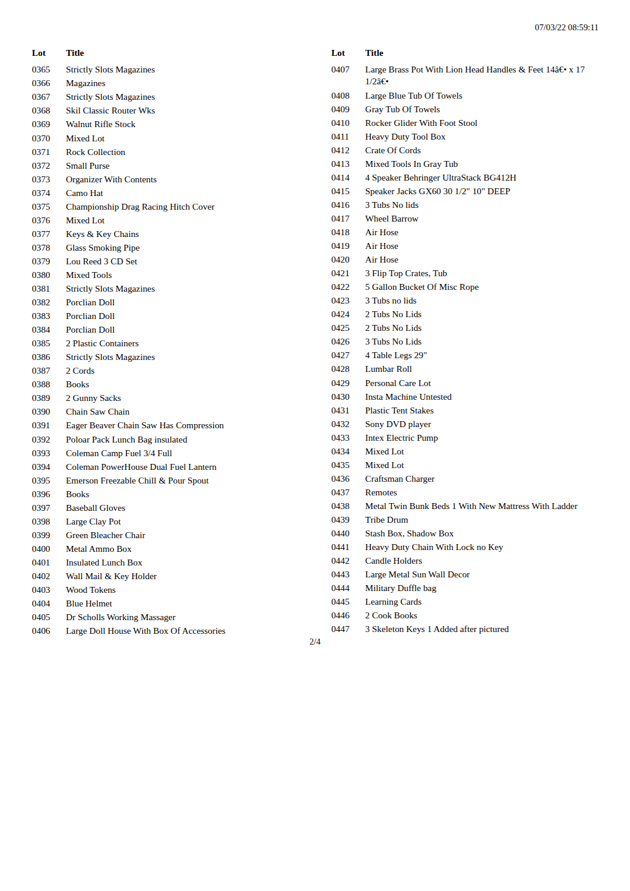07/03/22 08:59:11
| Lot | Title |
| --- | --- |
| 0365 | Strictly Slots Magazines |
| 0366 | Magazines |
| 0367 | Strictly Slots Magazines |
| 0368 | Skil Classic Router Wks |
| 0369 | Walnut Rifle Stock |
| 0370 | Mixed Lot |
| 0371 | Rock Collection |
| 0372 | Small Purse |
| 0373 | Organizer With Contents |
| 0374 | Camo Hat |
| 0375 | Championship Drag Racing Hitch Cover |
| 0376 | Mixed Lot |
| 0377 | Keys & Key Chains |
| 0378 | Glass Smoking Pipe |
| 0379 | Lou Reed 3 CD Set |
| 0380 | Mixed Tools |
| 0381 | Strictly Slots Magazines |
| 0382 | Porclian Doll |
| 0383 | Porclian Doll |
| 0384 | Porclian Doll |
| 0385 | 2 Plastic Containers |
| 0386 | Strictly Slots Magazines |
| 0387 | 2 Cords |
| 0388 | Books |
| 0389 | 2 Gunny Sacks |
| 0390 | Chain Saw Chain |
| 0391 | Eager Beaver Chain Saw Has Compression |
| 0392 | Poloar Pack Lunch Bag insulated |
| 0393 | Coleman Camp Fuel 3/4 Full |
| 0394 | Coleman PowerHouse Dual Fuel Lantern |
| 0395 | Emerson Freezable Chill & Pour Spout |
| 0396 | Books |
| 0397 | Baseball Gloves |
| 0398 | Large Clay Pot |
| 0399 | Green Bleacher Chair |
| 0400 | Metal Ammo Box |
| 0401 | Insulated Lunch Box |
| 0402 | Wall Mail & Key Holder |
| 0403 | Wood Tokens |
| 0404 | Blue Helmet |
| 0405 | Dr Scholls Working Massager |
| 0406 | Large Doll House With Box Of Accessories |
| Lot | Title |
| --- | --- |
| 0407 | Large Brass Pot With Lion Head Handles & Feet 14â€• x 17 1/2â€• |
| 0408 | Large Blue Tub Of Towels |
| 0409 | Gray Tub Of Towels |
| 0410 | Rocker Glider With Foot Stool |
| 0411 | Heavy Duty Tool Box |
| 0412 | Crate Of Cords |
| 0413 | Mixed Tools In Gray Tub |
| 0414 | 4 Speaker Behringer UltraStack BG412H |
| 0415 | Speaker Jacks GX60 30 1/2" 10" DEEP |
| 0416 | 3 Tubs No lids |
| 0417 | Wheel Barrow |
| 0418 | Air Hose |
| 0419 | Air Hose |
| 0420 | Air Hose |
| 0421 | 3 Flip Top Crates, Tub |
| 0422 | 5 Gallon Bucket Of Misc Rope |
| 0423 | 3 Tubs no lids |
| 0424 | 2 Tubs No Lids |
| 0425 | 2 Tubs No Lids |
| 0426 | 3 Tubs No Lids |
| 0427 | 4 Table Legs 29" |
| 0428 | Lumbar Roll |
| 0429 | Personal Care Lot |
| 0430 | Insta Machine Untested |
| 0431 | Plastic Tent Stakes |
| 0432 | Sony DVD player |
| 0433 | Intex Electric Pump |
| 0434 | Mixed Lot |
| 0435 | Mixed Lot |
| 0436 | Craftsman Charger |
| 0437 | Remotes |
| 0438 | Metal Twin Bunk Beds 1 With New Mattress With Ladder |
| 0439 | Tribe Drum |
| 0440 | Stash Box, Shadow Box |
| 0441 | Heavy Duty Chain With Lock no Key |
| 0442 | Candle Holders |
| 0443 | Large Metal Sun Wall Decor |
| 0444 | Military Duffle bag |
| 0445 | Learning Cards |
| 0446 | 2 Cook Books |
| 0447 | 3 Skeleton Keys 1 Added after pictured |
2/4